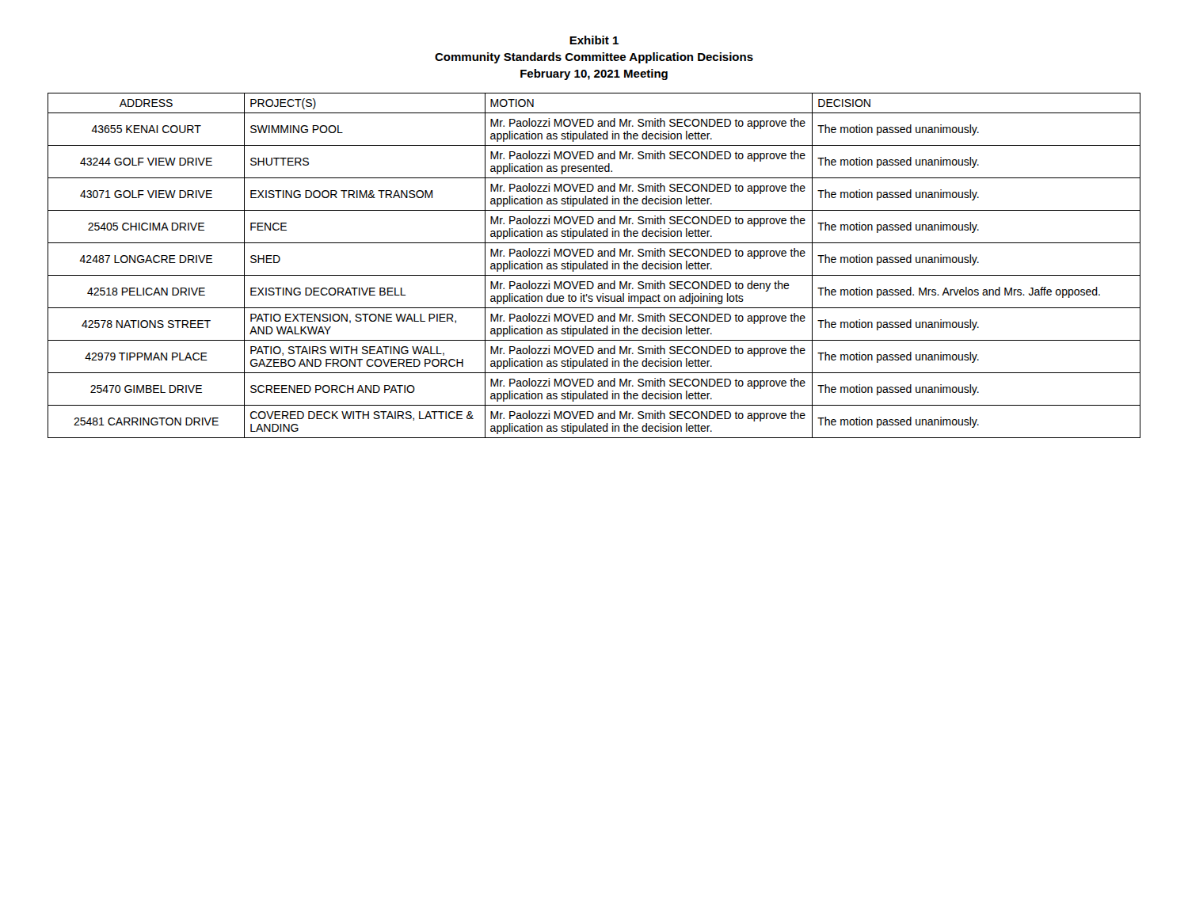Exhibit 1
Community Standards Committee Application Decisions
February 10, 2021 Meeting
| ADDRESS | PROJECT(S) | MOTION | DECISION |
| --- | --- | --- | --- |
| 43655 KENAI COURT | SWIMMING POOL | Mr. Paolozzi MOVED and Mr. Smith SECONDED to approve the application as stipulated in the decision letter. | The motion passed unanimously. |
| 43244 GOLF VIEW DRIVE | SHUTTERS | Mr. Paolozzi MOVED and Mr. Smith SECONDED to approve the application as presented. | The motion passed unanimously. |
| 43071 GOLF VIEW DRIVE | EXISTING DOOR TRIM& TRANSOM | Mr. Paolozzi MOVED and Mr. Smith SECONDED to approve the application as stipulated in the decision letter. | The motion passed unanimously. |
| 25405 CHICIMA DRIVE | FENCE | Mr. Paolozzi MOVED and Mr. Smith SECONDED to approve the application as stipulated in the decision letter. | The motion passed unanimously. |
| 42487 LONGACRE DRIVE | SHED | Mr. Paolozzi MOVED and Mr. Smith SECONDED to approve the application as stipulated in the decision letter. | The motion passed unanimously. |
| 42518 PELICAN DRIVE | EXISTING DECORATIVE BELL | Mr. Paolozzi MOVED and Mr. Smith SECONDED to deny the application due to it's visual impact on adjoining lots | The motion passed. Mrs. Arvelos and Mrs. Jaffe opposed. |
| 42578 NATIONS STREET | PATIO EXTENSION, STONE WALL PIER, AND WALKWAY | Mr. Paolozzi MOVED and Mr. Smith SECONDED to approve the application as stipulated in the decision letter. | The motion passed unanimously. |
| 42979 TIPPMAN PLACE | PATIO, STAIRS WITH SEATING WALL, GAZEBO AND FRONT COVERED PORCH | Mr. Paolozzi MOVED and Mr. Smith SECONDED to approve the application as stipulated in the decision letter. | The motion passed unanimously. |
| 25470 GIMBEL DRIVE | SCREENED PORCH AND PATIO | Mr. Paolozzi MOVED and Mr. Smith SECONDED to approve the application as stipulated in the decision letter. | The motion passed unanimously. |
| 25481 CARRINGTON DRIVE | COVERED DECK WITH STAIRS, LATTICE & LANDING | Mr. Paolozzi MOVED and Mr. Smith SECONDED to approve the application as stipulated in the decision letter. | The motion passed unanimously. |